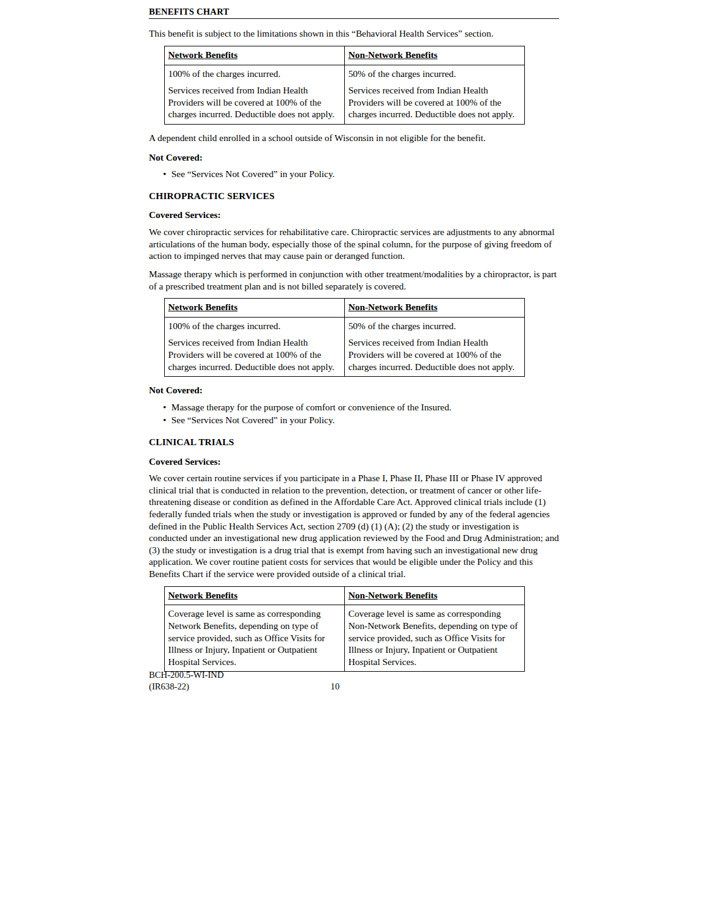BENEFITS CHART
This benefit is subject to the limitations shown in this “Behavioral Health Services” section.
| Network Benefits | Non-Network Benefits |
| --- | --- |
| 100% of the charges incurred. Services received from Indian Health Providers will be covered at 100% of the charges incurred. Deductible does not apply. | 50% of the charges incurred. Services received from Indian Health Providers will be covered at 100% of the charges incurred. Deductible does not apply. |
A dependent child enrolled in a school outside of Wisconsin in not eligible for the benefit.
Not Covered:
See “Services Not Covered” in your Policy.
CHIROPRACTIC SERVICES
Covered Services:
We cover chiropractic services for rehabilitative care. Chiropractic services are adjustments to any abnormal articulations of the human body, especially those of the spinal column, for the purpose of giving freedom of action to impinged nerves that may cause pain or deranged function.
Massage therapy which is performed in conjunction with other treatment/modalities by a chiropractor, is part of a prescribed treatment plan and is not billed separately is covered.
| Network Benefits | Non-Network Benefits |
| --- | --- |
| 100% of the charges incurred. Services received from Indian Health Providers will be covered at 100% of the charges incurred. Deductible does not apply. | 50% of the charges incurred. Services received from Indian Health Providers will be covered at 100% of the charges incurred. Deductible does not apply. |
Not Covered:
Massage therapy for the purpose of comfort or convenience of the Insured.
See “Services Not Covered” in your Policy.
CLINICAL TRIALS
Covered Services:
We cover certain routine services if you participate in a Phase I, Phase II, Phase III or Phase IV approved clinical trial that is conducted in relation to the prevention, detection, or treatment of cancer or other life-threatening disease or condition as defined in the Affordable Care Act. Approved clinical trials include (1) federally funded trials when the study or investigation is approved or funded by any of the federal agencies defined in the Public Health Services Act, section 2709 (d) (1) (A); (2) the study or investigation is conducted under an investigational new drug application reviewed by the Food and Drug Administration; and (3) the study or investigation is a drug trial that is exempt from having such an investigational new drug application. We cover routine patient costs for services that would be eligible under the Policy and this Benefits Chart if the service were provided outside of a clinical trial.
| Network Benefits | Non-Network Benefits |
| --- | --- |
| Coverage level is same as corresponding Network Benefits, depending on type of service provided, such as Office Visits for Illness or Injury, Inpatient or Outpatient Hospital Services. | Coverage level is same as corresponding Non-Network Benefits, depending on type of service provided, such as Office Visits for Illness or Injury, Inpatient or Outpatient Hospital Services. |
BCH-200.5-WI-IND
(IR638-22) 10